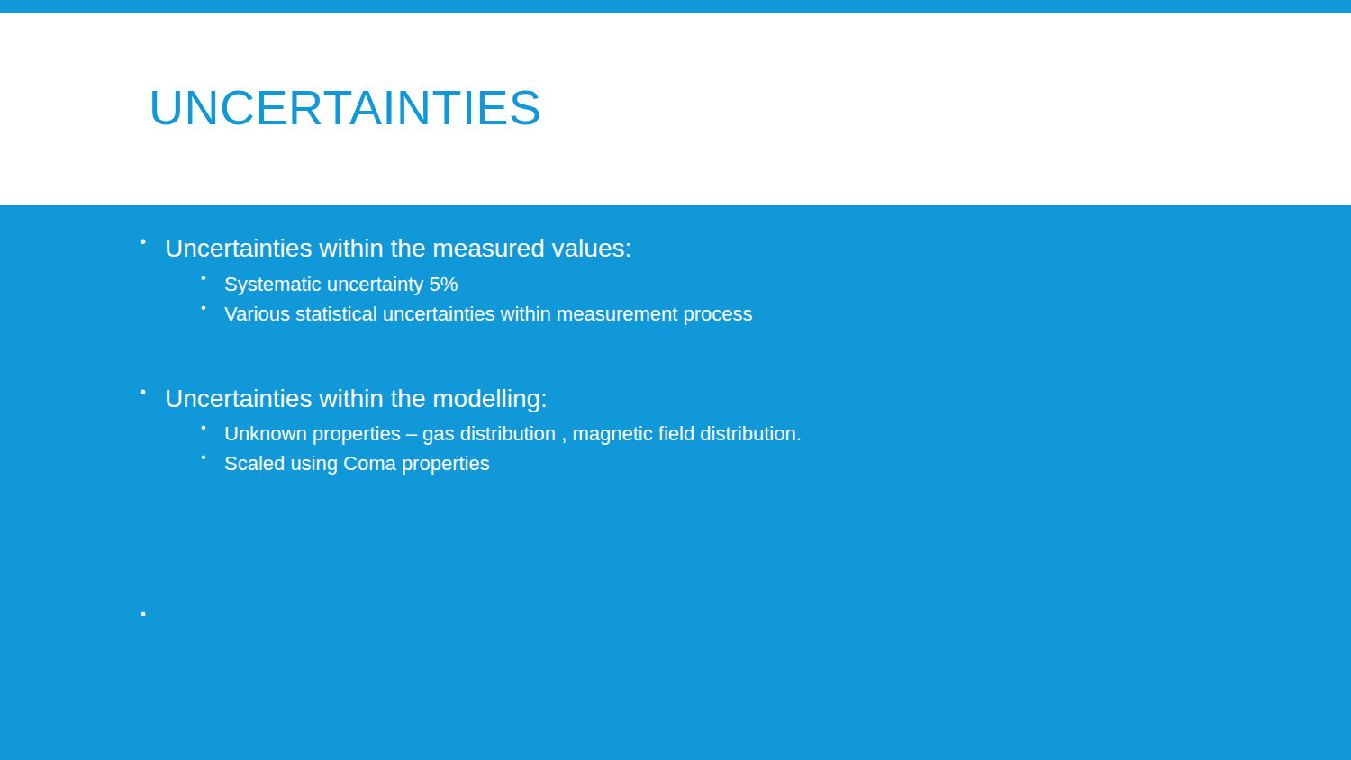UNCERTAINTIES
Uncertainties within the measured values:
Systematic uncertainty 5%
Various statistical uncertainties within measurement process
Uncertainties within the modelling:
Unknown properties – gas distribution , magnetic field distribution.
Scaled using Coma properties
.